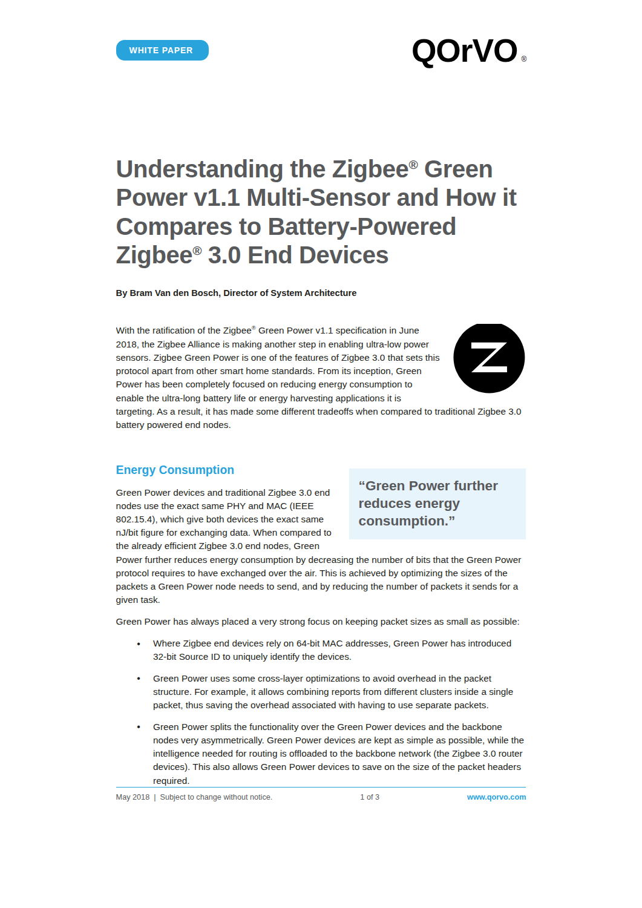WHITE PAPER
QOrVO®
Understanding the Zigbee® Green Power v1.1 Multi-Sensor and How it Compares to Battery-Powered Zigbee® 3.0 End Devices
By Bram Van den Bosch, Director of System Architecture
With the ratification of the Zigbee® Green Power v1.1 specification in June 2018, the Zigbee Alliance is making another step in enabling ultra-low power sensors. Zigbee Green Power is one of the features of Zigbee 3.0 that sets this protocol apart from other smart home standards. From its inception, Green Power has been completely focused on reducing energy consumption to enable the ultra-long battery life or energy harvesting applications it is targeting. As a result, it has made some different tradeoffs when compared to traditional Zigbee 3.0 battery powered end nodes.
Energy Consumption
“Green Power further reduces energy consumption.”
Green Power devices and traditional Zigbee 3.0 end nodes use the exact same PHY and MAC (IEEE 802.15.4), which give both devices the exact same nJ/bit figure for exchanging data. When compared to the already efficient Zigbee 3.0 end nodes, Green Power further reduces energy consumption by decreasing the number of bits that the Green Power protocol requires to have exchanged over the air. This is achieved by optimizing the sizes of the packets a Green Power node needs to send, and by reducing the number of packets it sends for a given task.
Green Power has always placed a very strong focus on keeping packet sizes as small as possible:
Where Zigbee end devices rely on 64-bit MAC addresses, Green Power has introduced 32-bit Source ID to uniquely identify the devices.
Green Power uses some cross-layer optimizations to avoid overhead in the packet structure. For example, it allows combining reports from different clusters inside a single packet, thus saving the overhead associated with having to use separate packets.
Green Power splits the functionality over the Green Power devices and the backbone nodes very asymmetrically. Green Power devices are kept as simple as possible, while the intelligence needed for routing is offloaded to the backbone network (the Zigbee 3.0 router devices). This also allows Green Power devices to save on the size of the packet headers required.
May 2018 | Subject to change without notice.
1 of 3
www.qorvo.com